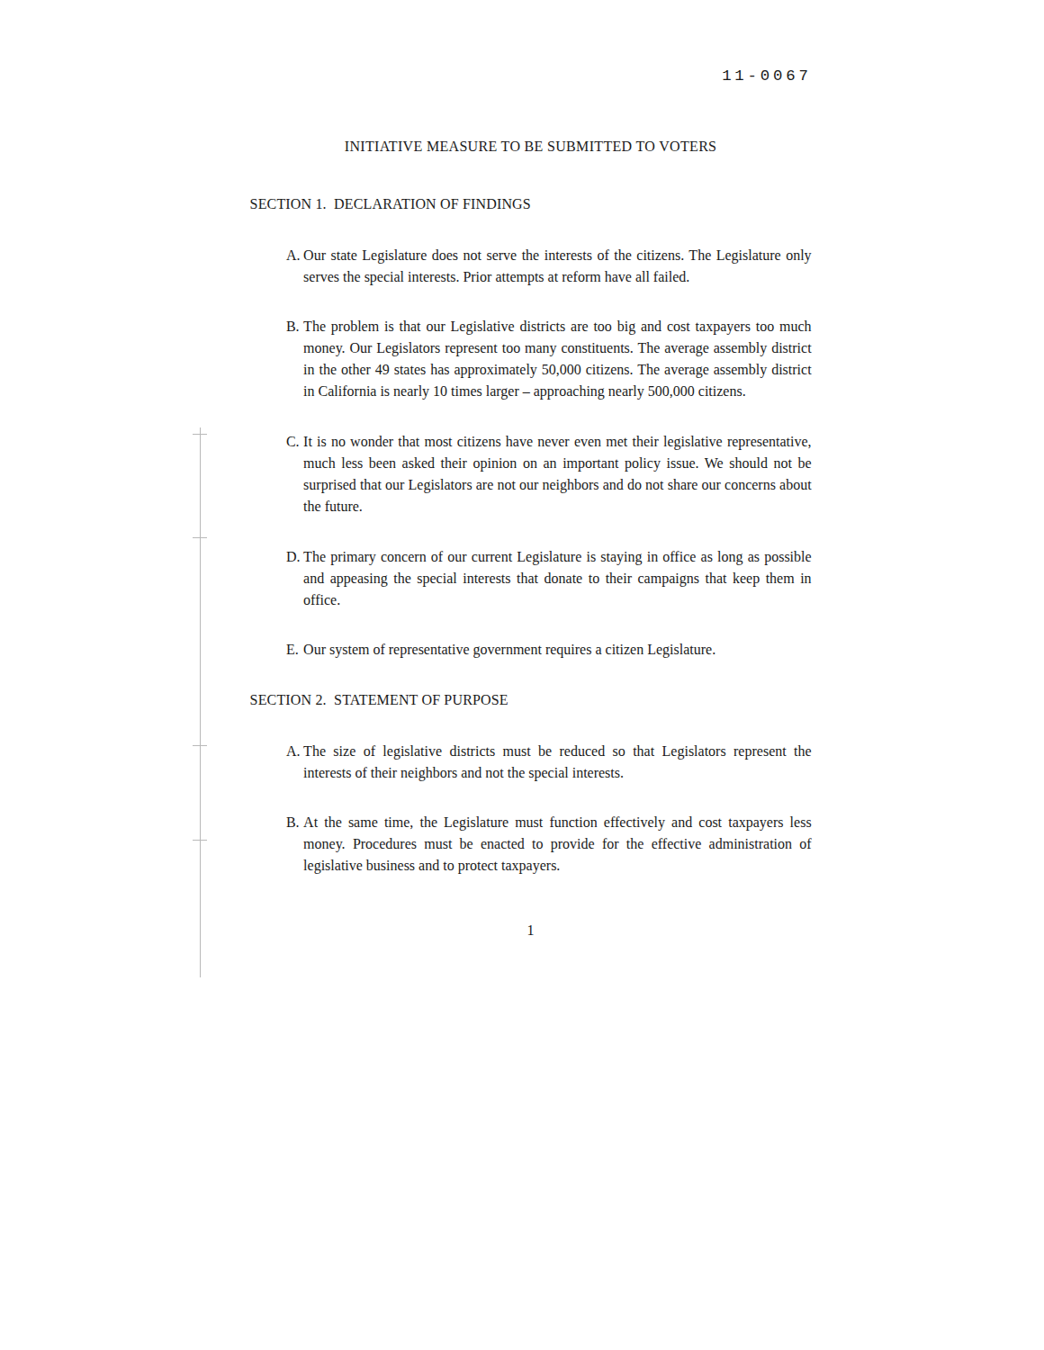11-0067
INITIATIVE MEASURE TO BE SUBMITTED TO VOTERS
SECTION 1. DECLARATION OF FINDINGS
A.
Our state Legislature does not serve the interests of the citizens. The Legislature only serves the special interests. Prior attempts at reform have all failed.
B.
The problem is that our Legislative districts are too big and cost taxpayers too much money. Our Legislators represent too many constituents. The average assembly district in the other 49 states has approximately 50,000 citizens. The average assembly district in California is nearly 10 times larger – approaching nearly 500,000 citizens.
C.
It is no wonder that most citizens have never even met their legislative representative, much less been asked their opinion on an important policy issue. We should not be surprised that our Legislators are not our neighbors and do not share our concerns about the future.
D.
The primary concern of our current Legislature is staying in office as long as possible and appeasing the special interests that donate to their campaigns that keep them in office.
E.
Our system of representative government requires a citizen Legislature.
SECTION 2. STATEMENT OF PURPOSE
A.
The size of legislative districts must be reduced so that Legislators represent the interests of their neighbors and not the special interests.
B.
At the same time, the Legislature must function effectively and cost taxpayers less money. Procedures must be enacted to provide for the effective administration of legislative business and to protect taxpayers.
1